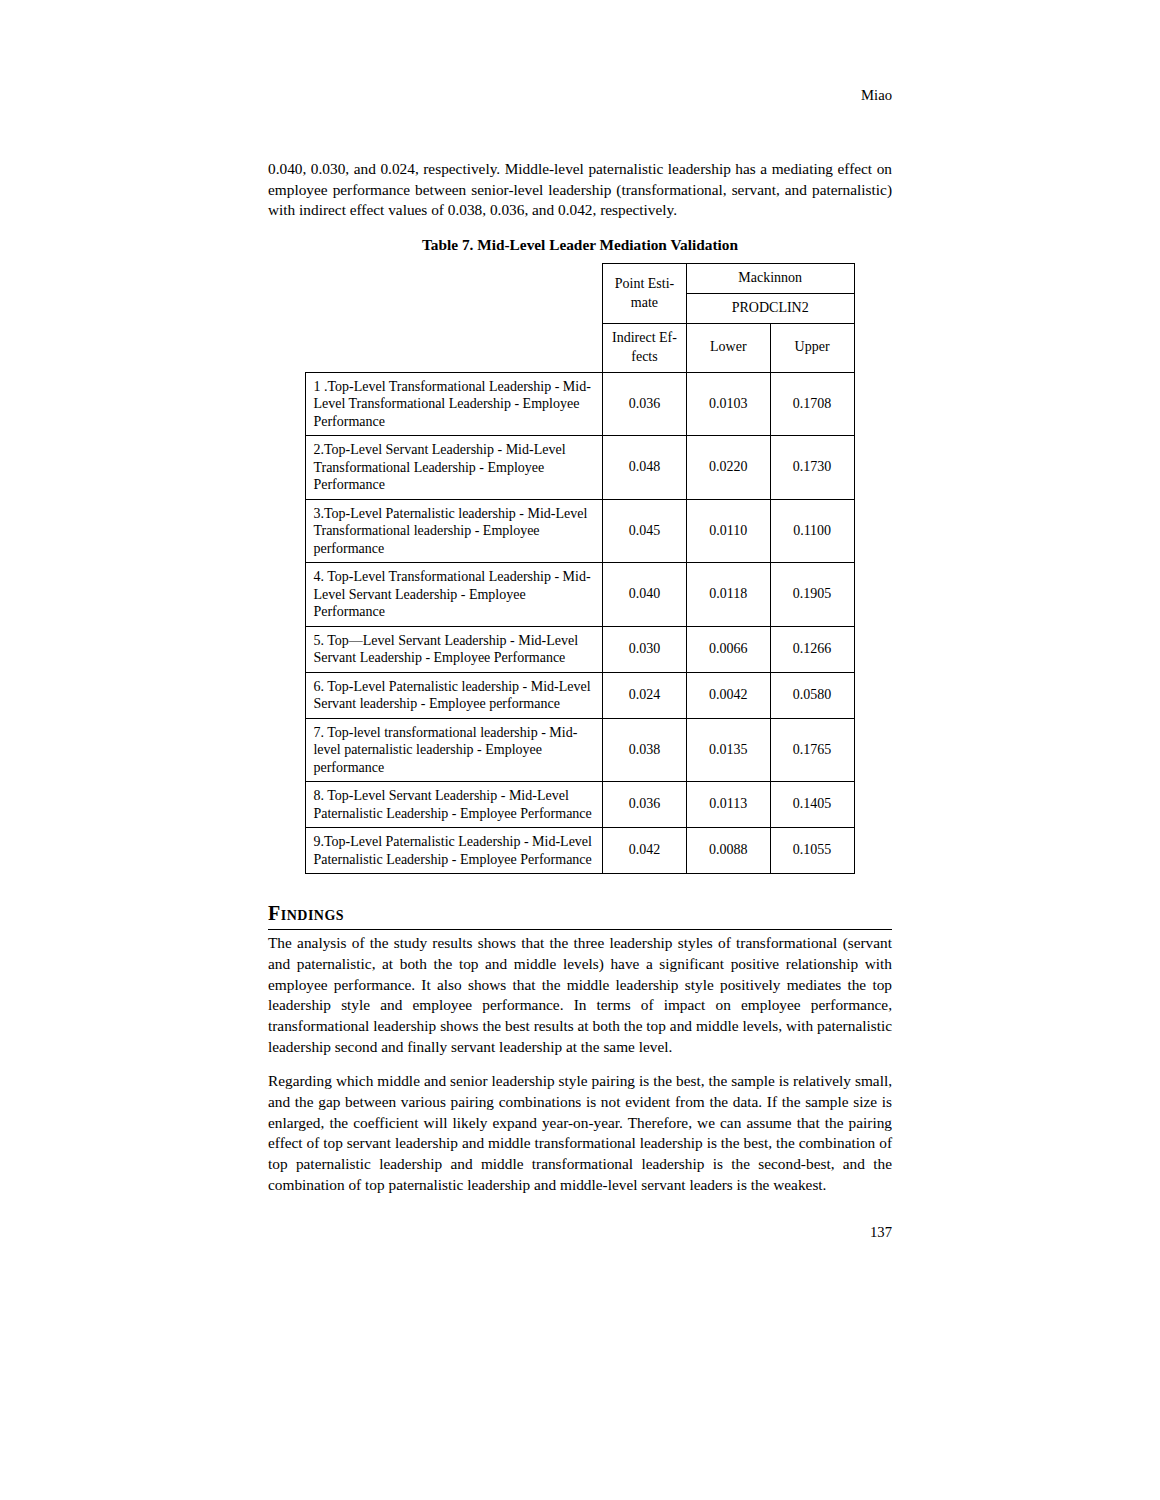Miao
0.040, 0.030, and 0.024, respectively. Middle-level paternalistic leadership has a mediating effect on employee performance between senior-level leadership (transformational, servant, and paternalistic) with indirect effect values of 0.038, 0.036, and 0.042, respectively.
Table 7. Mid-Level Leader Mediation Validation
| | Point Esti- mate | Mackinnon |
| PRODCLIN2 |
| Indirect Ef- fects | Lower | Upper |
| 1 .Top-Level Transformational Leadership - Mid-Level Transformational Leadership - Employee Performance | 0.036 | 0.0103 | 0.1708 |
| 2.Top-Level Servant Leadership - Mid-Level Transformational Leadership - Employee Performance | 0.048 | 0.0220 | 0.1730 |
| 3.Top-Level Paternalistic leadership - Mid-Level Transformational leadership - Employee performance | 0.045 | 0.0110 | 0.1100 |
| 4. Top-Level Transformational Leadership - Mid-Level Servant Leadership - Employee Performance | 0.040 | 0.0118 | 0.1905 |
| 5. Top—Level Servant Leadership - Mid-Level Servant Leadership - Employee Performance | 0.030 | 0.0066 | 0.1266 |
| 6. Top-Level Paternalistic leadership - Mid-Level Servant leadership - Employee performance | 0.024 | 0.0042 | 0.0580 |
| 7. Top-level transformational leadership - Mid-level paternalistic leadership - Employee performance | 0.038 | 0.0135 | 0.1765 |
| 8. Top-Level Servant Leadership - Mid-Level Paternalistic Leadership - Employee Performance | 0.036 | 0.0113 | 0.1405 |
| 9.Top-Level Paternalistic Leadership - Mid-Level Paternalistic Leadership - Employee Performance | 0.042 | 0.0088 | 0.1055 |
Findings
The analysis of the study results shows that the three leadership styles of transformational (servant and paternalistic, at both the top and middle levels) have a significant positive relationship with employee performance. It also shows that the middle leadership style positively mediates the top leadership style and employee performance. In terms of impact on employee performance, transformational leadership shows the best results at both the top and middle levels, with paternalistic leadership second and finally servant leadership at the same level.
Regarding which middle and senior leadership style pairing is the best, the sample is relatively small, and the gap between various pairing combinations is not evident from the data. If the sample size is enlarged, the coefficient will likely expand year-on-year. Therefore, we can assume that the pairing effect of top servant leadership and middle transformational leadership is the best, the combination of top paternalistic leadership and middle transformational leadership is the second-best, and the combination of top paternalistic leadership and middle-level servant leaders is the weakest.
137